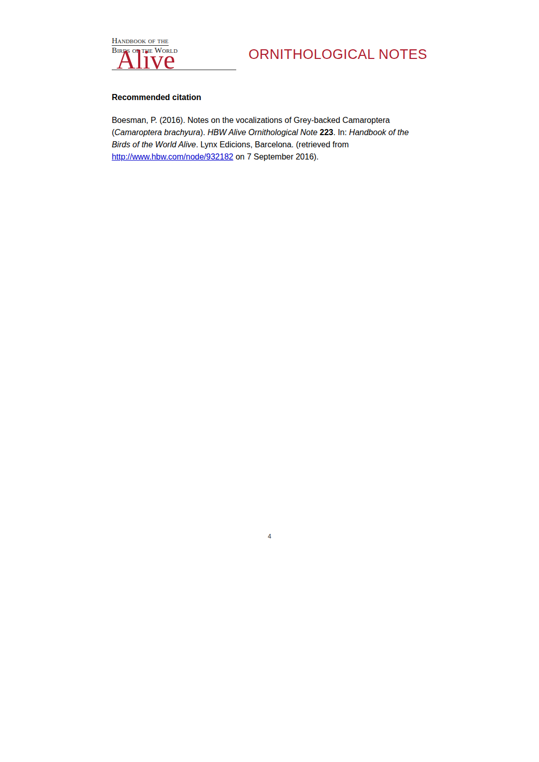Handbook of the
Birds of the World
Alive
ORNITHOLOGICAL NOTES
Recommended citation
Boesman, P. (2016). Notes on the vocalizations of Grey-backed Camaroptera (Camaroptera brachyura). HBW Alive Ornithological Note 223. In: Handbook of the Birds of the World Alive. Lynx Edicions, Barcelona. (retrieved from http://www.hbw.com/node/932182 on 7 September 2016).
4